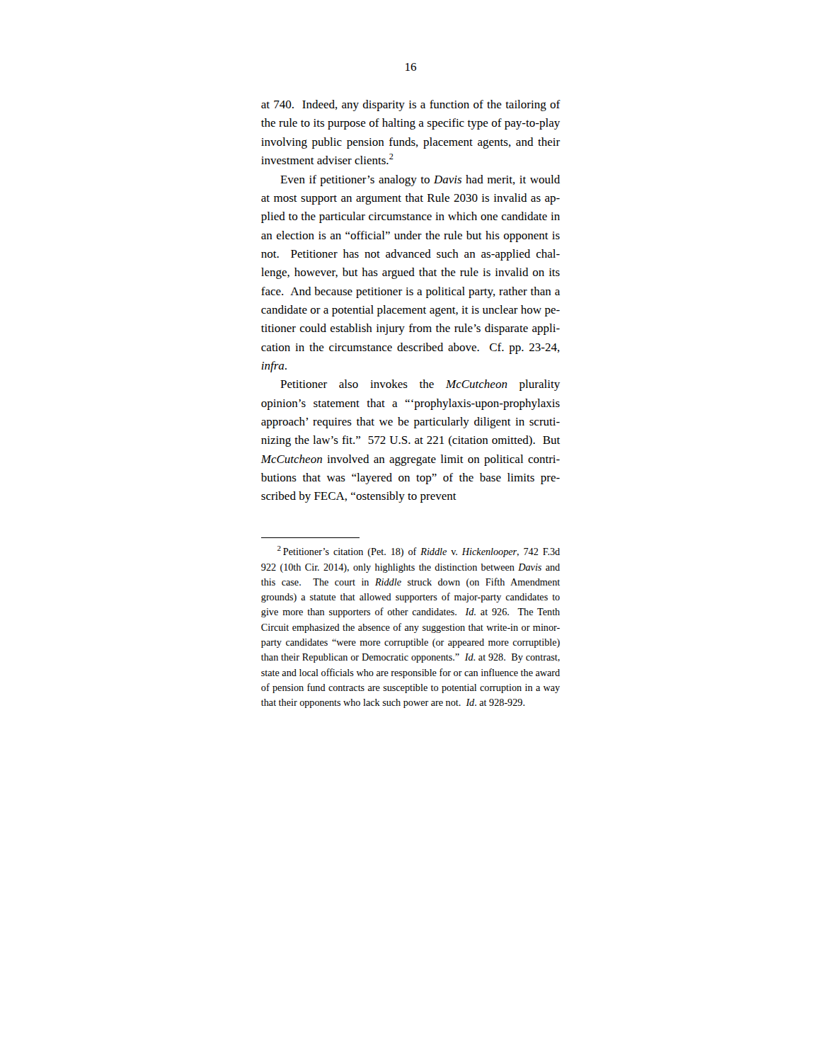16
at 740. Indeed, any disparity is a function of the tailoring of the rule to its purpose of halting a specific type of pay-to-play involving public pension funds, placement agents, and their investment adviser clients.2
Even if petitioner’s analogy to Davis had merit, it would at most support an argument that Rule 2030 is invalid as applied to the particular circumstance in which one candidate in an election is an “official” under the rule but his opponent is not. Petitioner has not advanced such an as-applied challenge, however, but has argued that the rule is invalid on its face. And because petitioner is a political party, rather than a candidate or a potential placement agent, it is unclear how petitioner could establish injury from the rule’s disparate application in the circumstance described above. Cf. pp. 23-24, infra.
Petitioner also invokes the McCutcheon plurality opinion’s statement that a “‘prophylaxis-upon-prophylaxis approach’ requires that we be particularly diligent in scrutinizing the law’s fit.” 572 U.S. at 221 (citation omitted). But McCutcheon involved an aggregate limit on political contributions that was “layered on top” of the base limits prescribed by FECA, “ostensibly to prevent
2 Petitioner’s citation (Pet. 18) of Riddle v. Hickenlooper, 742 F.3d 922 (10th Cir. 2014), only highlights the distinction between Davis and this case. The court in Riddle struck down (on Fifth Amendment grounds) a statute that allowed supporters of major-party candidates to give more than supporters of other candidates. Id. at 926. The Tenth Circuit emphasized the absence of any suggestion that write-in or minor-party candidates “were more corruptible (or appeared more corruptible) than their Republican or Democratic opponents.” Id. at 928. By contrast, state and local officials who are responsible for or can influence the award of pension fund contracts are susceptible to potential corruption in a way that their opponents who lack such power are not. Id. at 928-929.